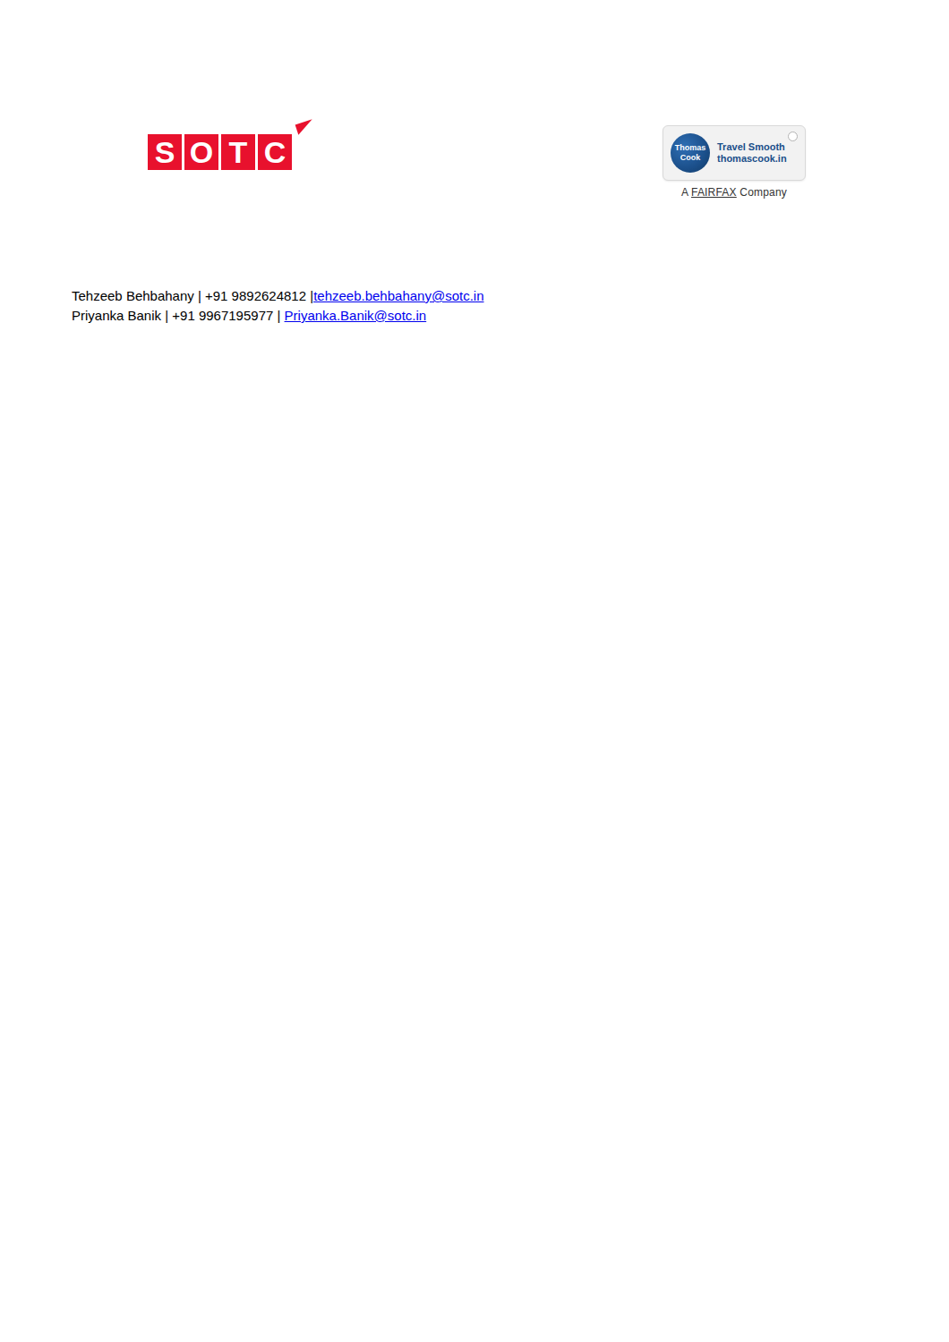SOTC
Thomas
Cook
Travel Smooth
thomascook.in
A FAIRFAX Company
Tehzeeb Behbahany | +91 9892624812 |tehzeeb.behbahany@sotc.in
Priyanka Banik | +91 9967195977 | Priyanka.Banik@sotc.in